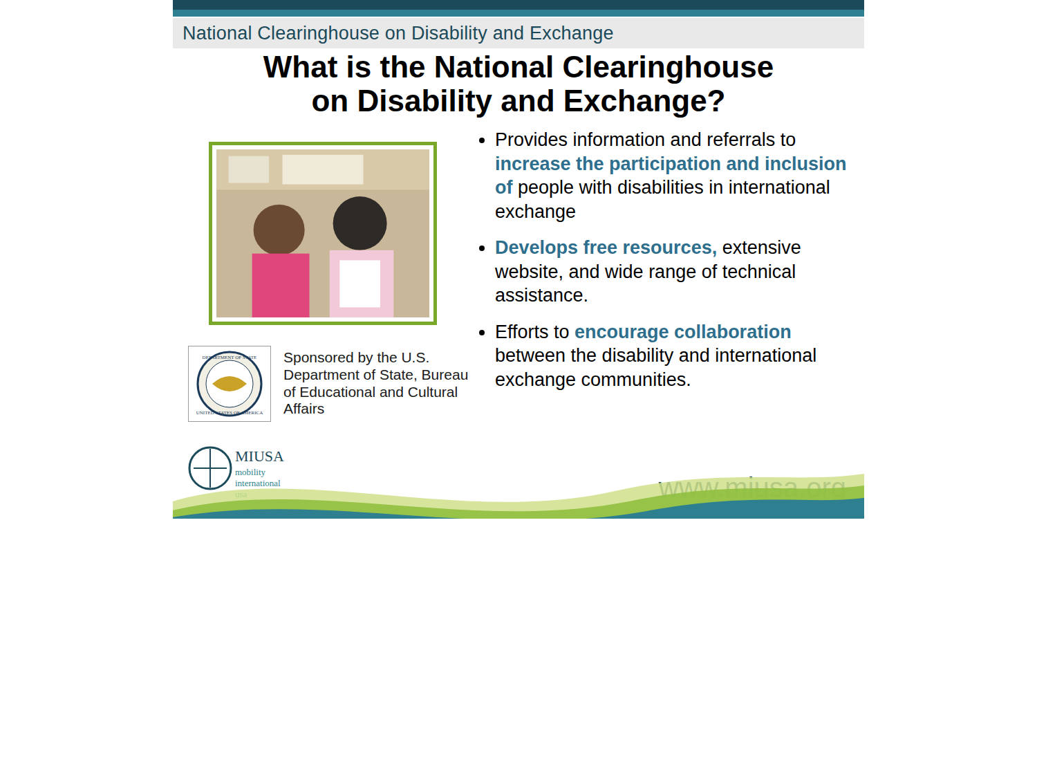National Clearinghouse on Disability and Exchange
What is the National Clearinghouse
on Disability and Exchange?
Provides information and referrals to increase the participation and inclusion of people with disabilities in international exchange
Develops free resources, extensive website, and wide range of technical assistance.
Efforts to encourage collaboration between the disability and international exchange communities.
Sponsored by the U.S. Department of State, Bureau of Educational and Cultural Affairs
www.miusa.org